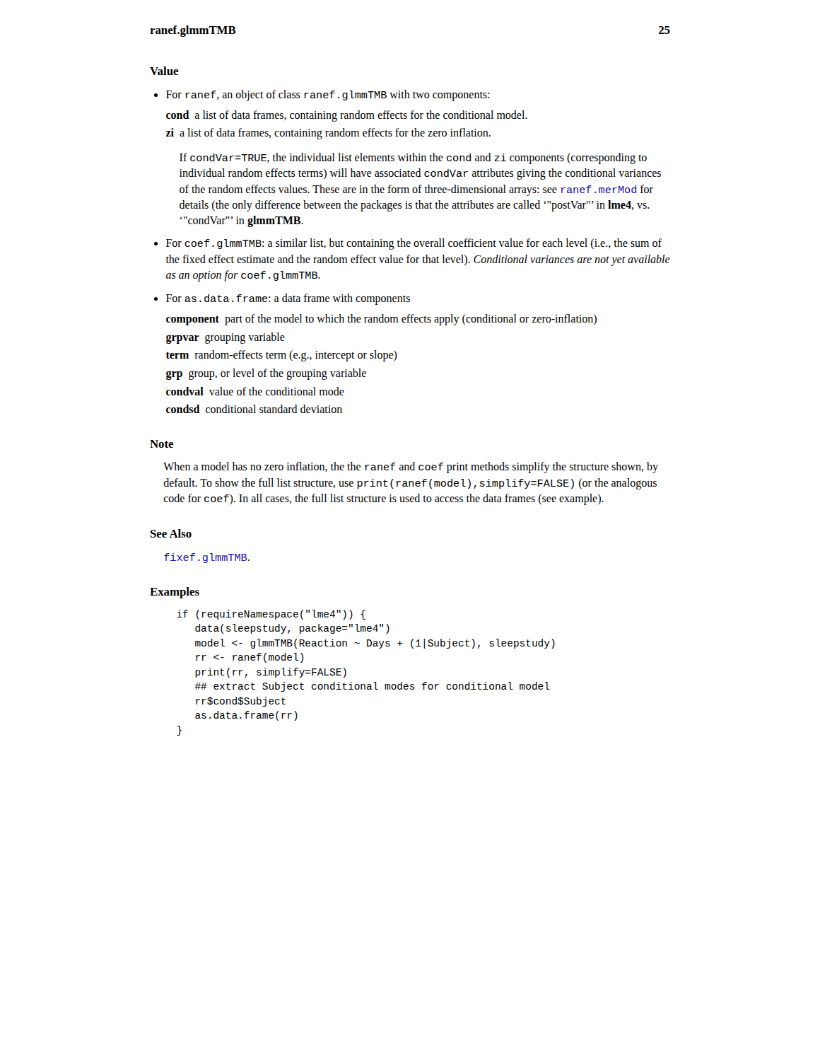ranef.glmmTMB 25
Value
For ranef, an object of class ranef.glmmTMB with two components:
cond
a list of data frames, containing random effects for the conditional model.
zi
a list of data frames, containing random effects for the zero inflation.
If condVar=TRUE, the individual list elements within the cond and zi components (corresponding to individual random effects terms) will have associated condVar attributes giving the conditional variances of the random effects values. These are in the form of three-dimensional arrays: see ranef.merMod for details (the only difference between the packages is that the attributes are called ‘"postVar"’ in lme4, vs. ‘"condVar"’ in glmmTMB.
For coef.glmmTMB: a similar list, but containing the overall coefficient value for each level (i.e., the sum of the fixed effect estimate and the random effect value for that level). Conditional variances are not yet available as an option for coef.glmmTMB.
For as.data.frame: a data frame with components
component
part of the model to which the random effects apply (conditional or zero-inflation)
grpvar
grouping variable
term
random-effects term (e.g., intercept or slope)
grp
group, or level of the grouping variable
condval
value of the conditional mode
condsd
conditional standard deviation
Note
When a model has no zero inflation, the the ranef and coef print methods simplify the structure shown, by default. To show the full list structure, use print(ranef(model),simplify=FALSE) (or the analogous code for coef). In all cases, the full list structure is used to access the data frames (see example).
See Also
fixef.glmmTMB.
Examples
if (requireNamespace("lme4")) {
   data(sleepstudy, package="lme4")
   model <- glmmTMB(Reaction ~ Days + (1|Subject), sleepstudy)
   rr <- ranef(model)
   print(rr, simplify=FALSE)
   ## extract Subject conditional modes for conditional model
   rr$cond$Subject
   as.data.frame(rr)
}